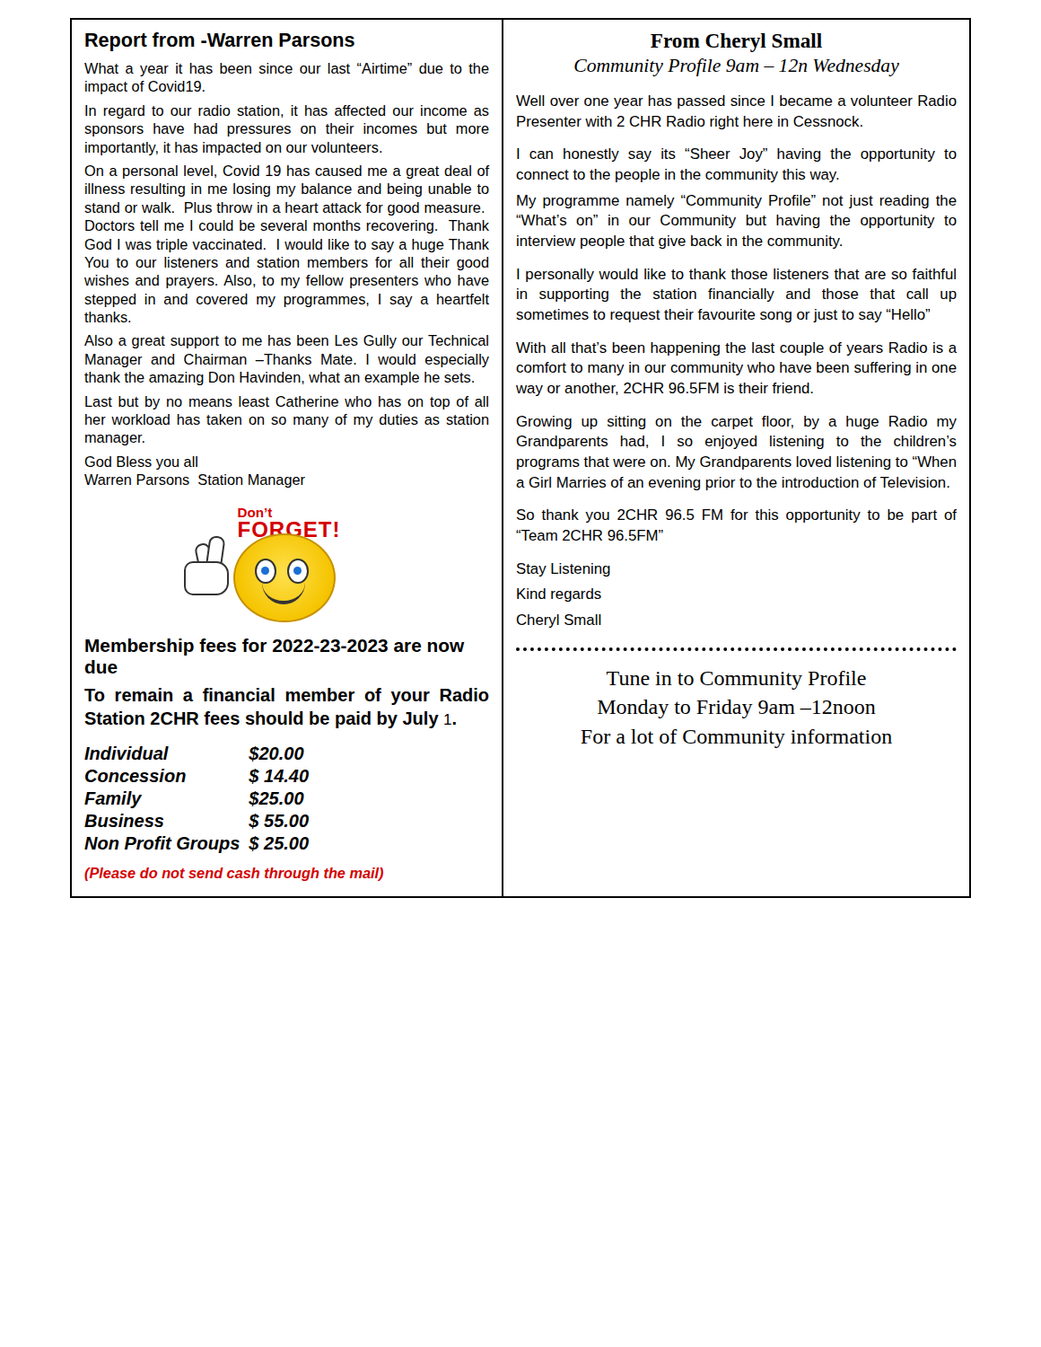| Report from -Warren Parsons What a year it has been since our last “Airtime” due to the impact of Covid19. In regard to our radio station, it has affected our income as sponsors have had pressures on their incomes but more importantly, it has impacted on our volunteers. On a personal level, Covid 19 has caused me a great deal of illness resulting in me losing my balance and being unable to stand or walk. Plus throw in a heart attack for good measure. Doctors tell me I could be several months recovering. Thank God I was triple vaccinated. I would like to say a huge Thank You to our listeners and station members for all their good wishes and prayers. Also, to my fellow presenters who have stepped in and covered my programmes, I say a heartfelt thanks. Also a great support to me has been Les Gully our Technical Manager and Chairman –Thanks Mate. I would especially thank the amazing Don Havinden, what an example he sets. Last but by no means least Catherine who has on top of all her workload has taken on so many of my duties as station manager. God Bless you all Warren Parsons Station Manager Don’t FORGET! Membership fees for 2022-23-2023 are now due To remain a financial member of your Radio Station 2CHR fees should be paid by July 1 . / Individual / $20.00 / / Concession / $ 14.40 / / Family / $25.00 / / Business / $ 55.00 / / Non Profit Groups / $ 25.00 / (Please do not send cash through the mail) | From Cheryl Small Community Profile 9am – 12n Wednesday Well over one year has passed since I became a volunteer Radio Presenter with 2 CHR Radio right here in Cessnock. I can honestly say its “Sheer Joy” having the opportunity to connect to the people in the community this way. My programme namely “Community Profile” not just reading the “What’s on” in our Community but having the opportunity to interview people that give back in the community. I personally would like to thank those listeners that are so faithful in supporting the station financially and those that call up sometimes to request their favourite song or just to say “Hello” With all that’s been happening the last couple of years Radio is a comfort to many in our community who have been suffering in one way or another, 2CHR 96.5FM is their friend. Growing up sitting on the carpet floor, by a huge Radio my Grandparents had, I so enjoyed listening to the children’s programs that were on. My Grandparents loved listening to “When a Girl Marries of an evening prior to the introduction of Television. So thank you 2CHR 96.5 FM for this opportunity to be part of “Team 2CHR 96.5FM” Stay Listening Kind regards Cheryl Small Tune in to Community Profile Monday to Friday 9am –12noon For a lot of Community information |